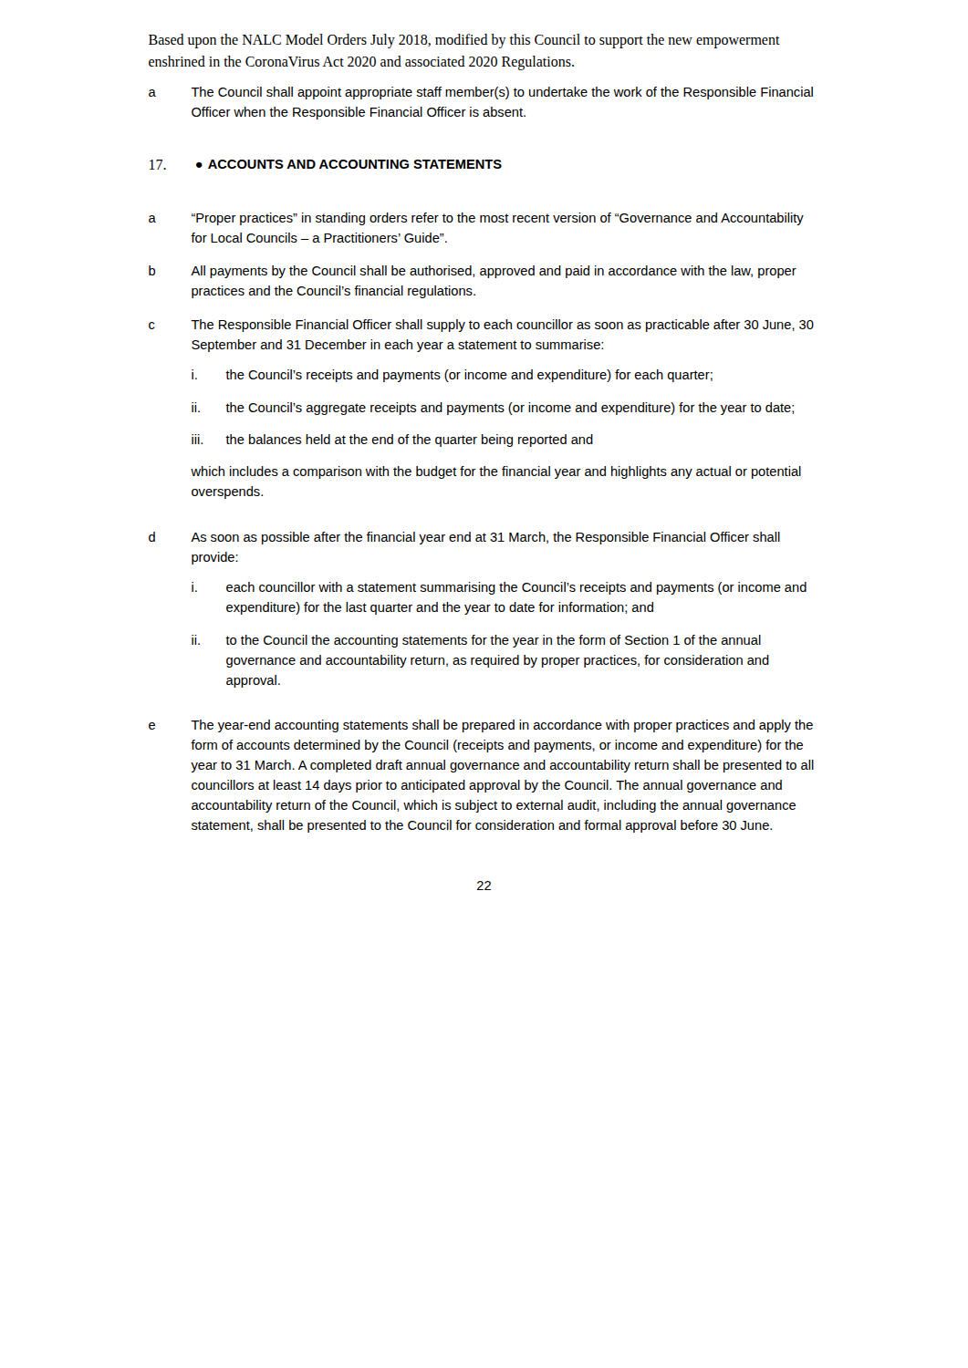Based upon the NALC Model Orders July 2018, modified by this Council to support the new empowerment enshrined in the CoronaVirus Act 2020 and associated 2020 Regulations.
a
The Council shall appoint appropriate staff member(s) to undertake the work of the Responsible Financial Officer when the Responsible Financial Officer is absent.
17.
●ACCOUNTS AND ACCOUNTING STATEMENTS
a
“Proper practices” in standing orders refer to the most recent version of “Governance and Accountability for Local Councils – a Practitioners’ Guide”.
b
All payments by the Council shall be authorised, approved and paid in accordance with the law, proper practices and the Council’s financial regulations.
c
The Responsible Financial Officer shall supply to each councillor as soon as practicable after 30 June, 30 September and 31 December in each year a statement to summarise:
i.
the Council’s receipts and payments (or income and expenditure) for each quarter;
ii.
the Council’s aggregate receipts and payments (or income and expenditure) for the year to date;
iii.
the balances held at the end of the quarter being reported and
which includes a comparison with the budget for the financial year and highlights any actual or potential overspends.
d
As soon as possible after the financial year end at 31 March, the Responsible Financial Officer shall provide:
i.
each councillor with a statement summarising the Council’s receipts and payments (or income and expenditure) for the last quarter and the year to date for information; and
ii.
to the Council the accounting statements for the year in the form of Section 1 of the annual governance and accountability return, as required by proper practices, for consideration and approval.
e
The year-end accounting statements shall be prepared in accordance with proper practices and apply the form of accounts determined by the Council (receipts and payments, or income and expenditure) for the year to 31 March. A completed draft annual governance and accountability return shall be presented to all councillors at least 14 days prior to anticipated approval by the Council. The annual governance and accountability return of the Council, which is subject to external audit, including the annual governance statement, shall be presented to the Council for consideration and formal approval before 30 June.
22